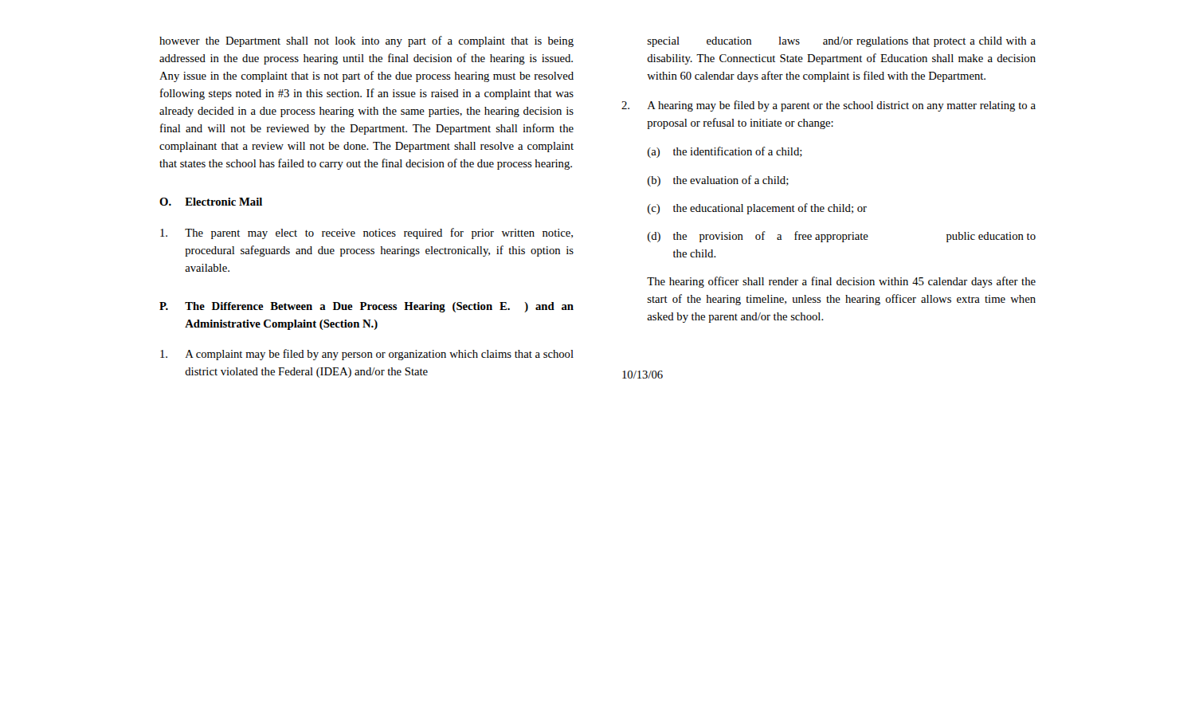however the Department shall not look into any part of a complaint that is being addressed in the due process hearing until the final decision of the hearing is issued. Any issue in the complaint that is not part of the due process hearing must be resolved following steps noted in #3 in this section. If an issue is raised in a complaint that was already decided in a due process hearing with the same parties, the hearing decision is final and will not be reviewed by the Department. The Department shall inform the complainant that a review will not be done. The Department shall resolve a complaint that states the school has failed to carry out the final decision of the due process hearing.
O. Electronic Mail
1. The parent may elect to receive notices required for prior written notice, procedural safeguards and due process hearings electronically, if this option is available.
P. The Difference Between a Due Process Hearing (Section E. ) and an Administrative Complaint (Section N.)
1. A complaint may be filed by any person or organization which claims that a school district violated the Federal (IDEA) and/or the State
special education laws and/or regulations that protect a child with a disability. The Connecticut State Department of Education shall make a decision within 60 calendar days after the complaint is filed with the Department.
2. A hearing may be filed by a parent or the school district on any matter relating to a proposal or refusal to initiate or change:
(a) the identification of a child;
(b) the evaluation of a child;
(c) the educational placement of the child; or
(d) the provision of a free appropriate public education to the child.
The hearing officer shall render a final decision within 45 calendar days after the start of the hearing timeline, unless the hearing officer allows extra time when asked by the parent and/or the school.
10/13/06